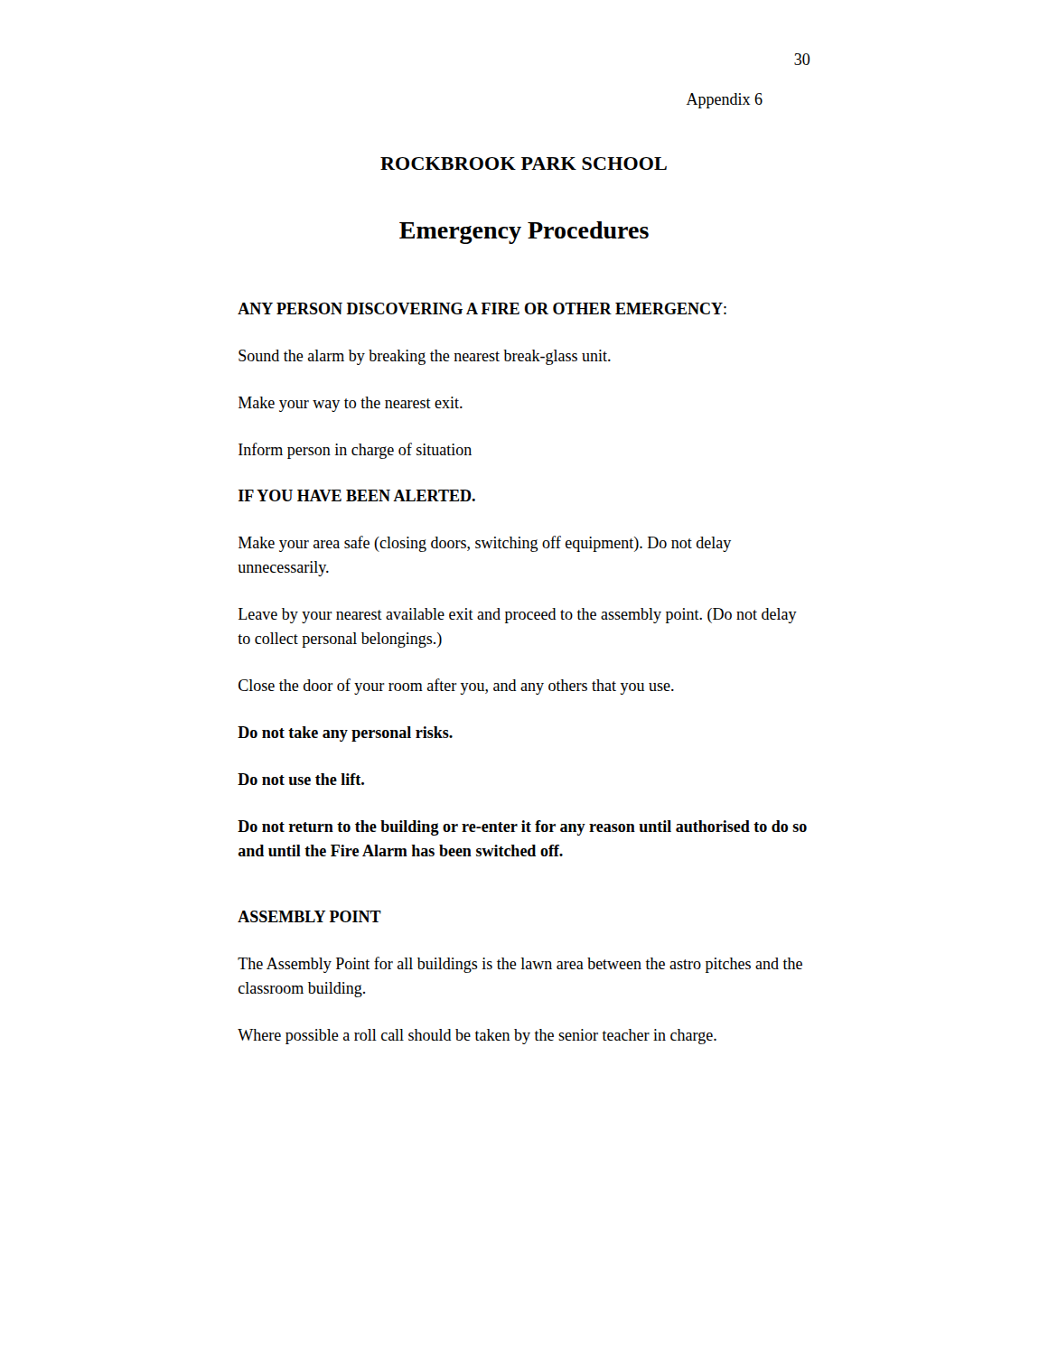30
Appendix 6
ROCKBROOK PARK SCHOOL
Emergency Procedures
ANY PERSON DISCOVERING A FIRE OR OTHER EMERGENCY:
Sound the alarm by breaking the nearest break-glass unit.
Make your way to the nearest exit.
Inform person in charge of situation
IF YOU HAVE BEEN ALERTED.
Make your area safe (closing doors, switching off equipment). Do not delay unnecessarily.
Leave by your nearest available exit and proceed to the assembly point. (Do not delay to collect personal belongings.)
Close the door of your room after you, and any others that you use.
Do not take any personal risks.
Do not use the lift.
Do not return to the building or re-enter it for any reason until authorised to do so and until the Fire Alarm has been switched off.
ASSEMBLY POINT
The Assembly Point for all buildings is the lawn area between the astro pitches and the classroom building.
Where possible a roll call should be taken by the senior teacher in charge.